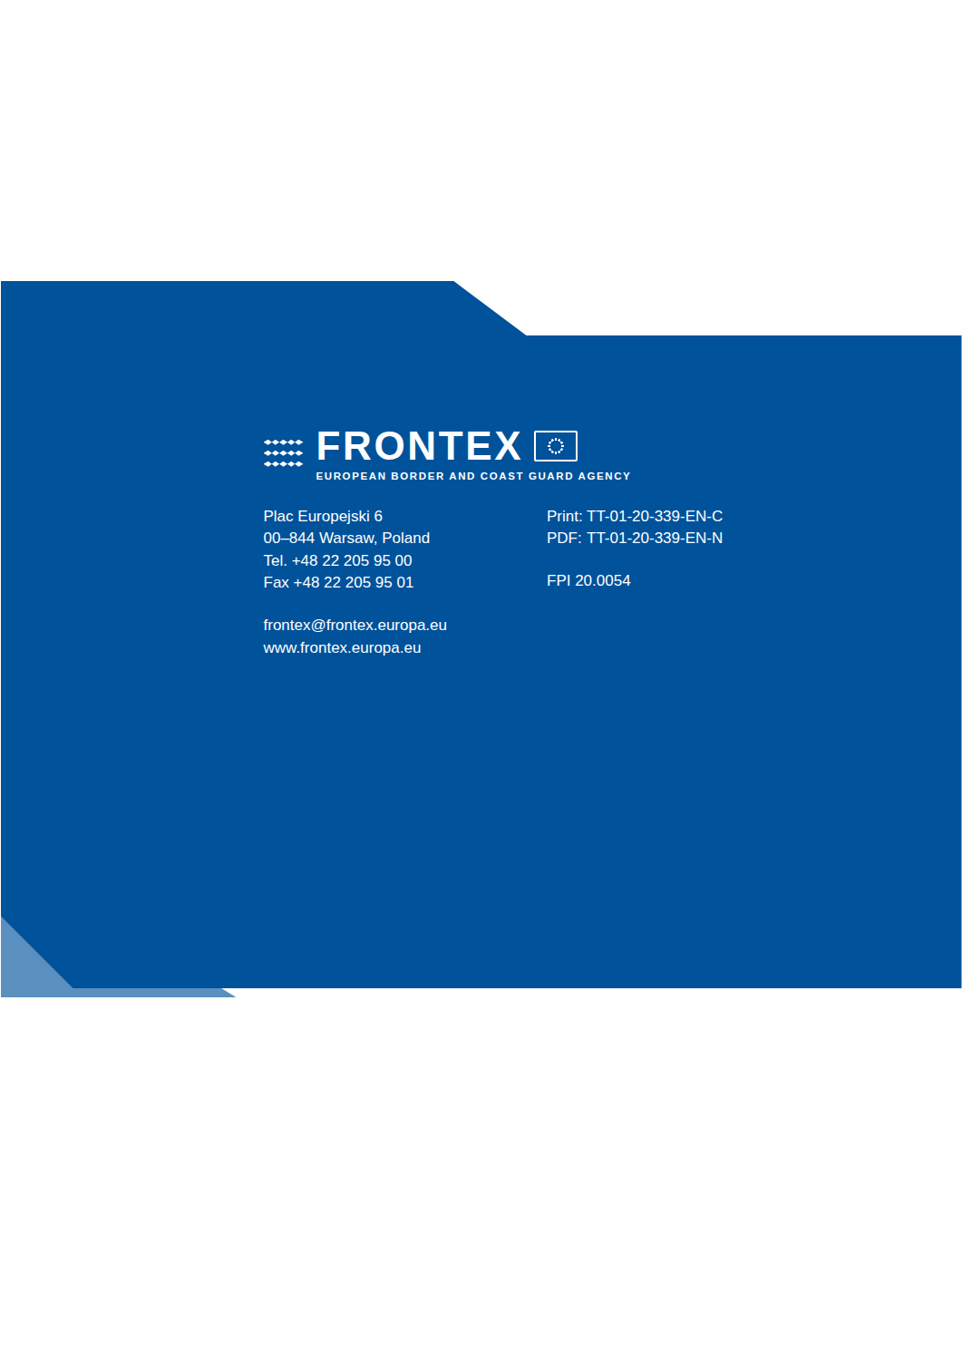FRONTEX
EUROPEAN BORDER AND COAST GUARD AGENCY
Plac Europejski 6
00–844 Warsaw, Poland
Tel. +48 22 205 95 00
Fax +48 22 205 95 01
frontex@frontex.europa.eu
www.frontex.europa.eu
Print: TT-01-20-339-EN-C
PDF: TT-01-20-339-EN-N
FPI 20.0054